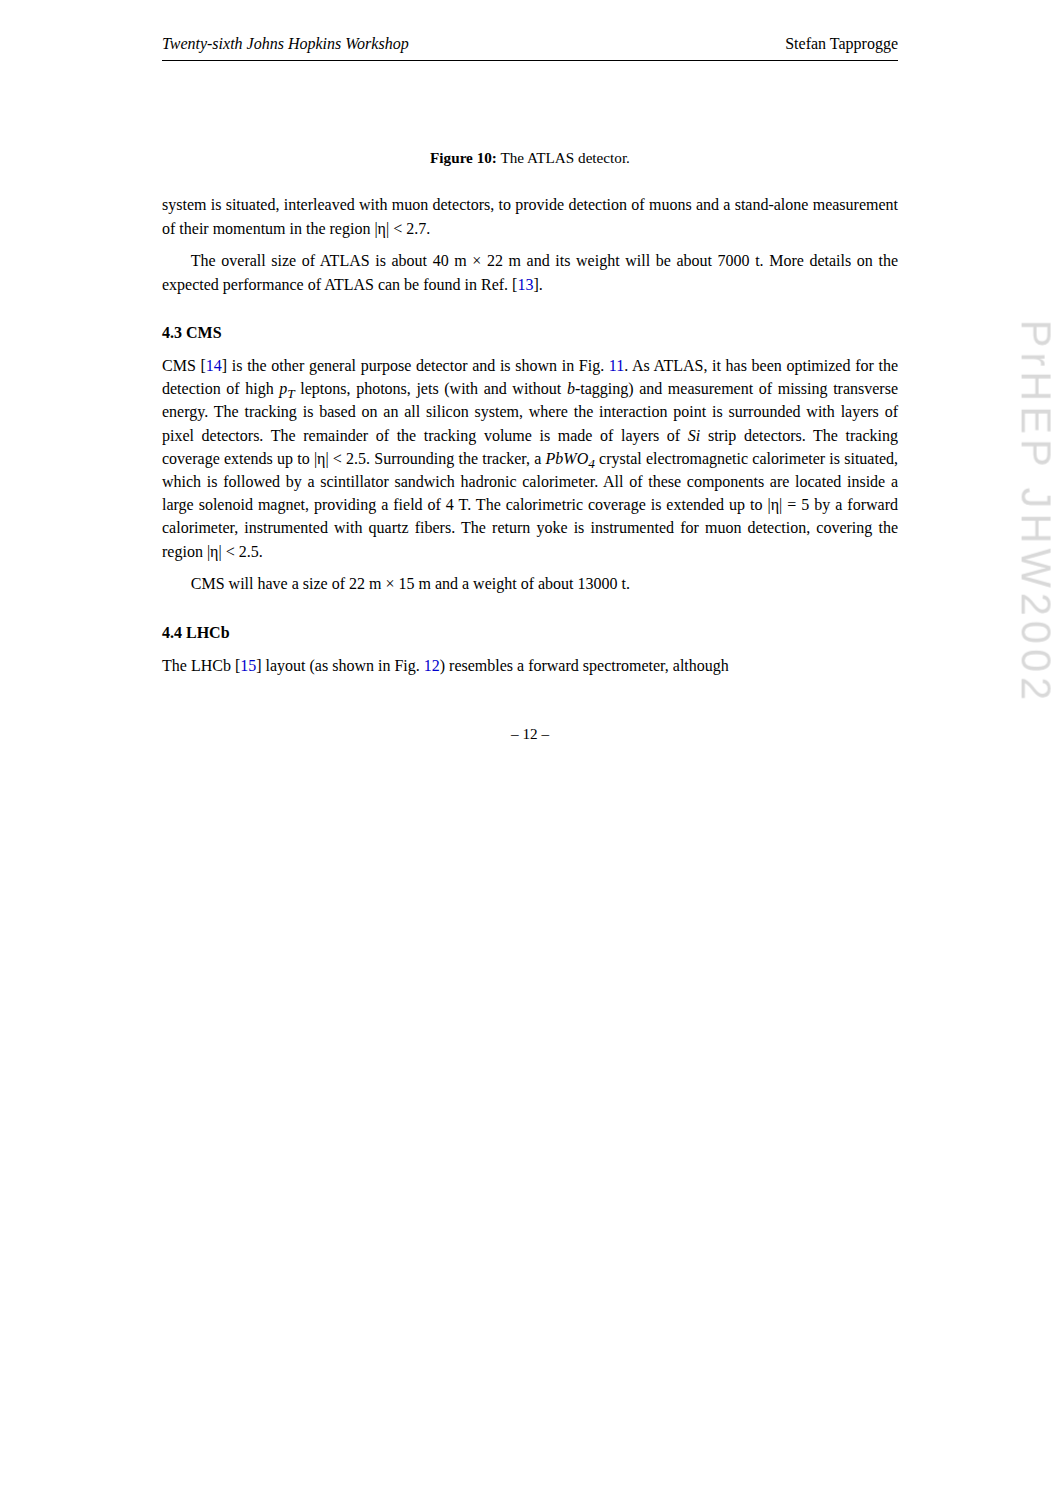PrHEP JHW2002
Twenty-sixth Johns Hopkins Workshop Stefan Tapprogge
Figure 10: The ATLAS detector.
system is situated, interleaved with muon detectors, to provide detection of muons and a stand-alone measurement of their momentum in the region |η| < 2.7.
The overall size of ATLAS is about 40 m × 22 m and its weight will be about 7000 t. More details on the expected performance of ATLAS can be found in Ref. [13].
4.3 CMS
CMS [14] is the other general purpose detector and is shown in Fig. 11. As ATLAS, it has been optimized for the detection of high pT leptons, photons, jets (with and without b-tagging) and measurement of missing transverse energy. The tracking is based on an all silicon system, where the interaction point is surrounded with layers of pixel detectors. The remainder of the tracking volume is made of layers of Si strip detectors. The tracking coverage extends up to |η| < 2.5. Surrounding the tracker, a PbWO4 crystal electromagnetic calorimeter is situated, which is followed by a scintillator sandwich hadronic calorimeter. All of these components are located inside a large solenoid magnet, providing a field of 4 T. The calorimetric coverage is extended up to |η| = 5 by a forward calorimeter, instrumented with quartz fibers. The return yoke is instrumented for muon detection, covering the region |η| < 2.5.
CMS will have a size of 22 m × 15 m and a weight of about 13000 t.
4.4 LHCb
The LHCb [15] layout (as shown in Fig. 12) resembles a forward spectrometer, although
– 12 –